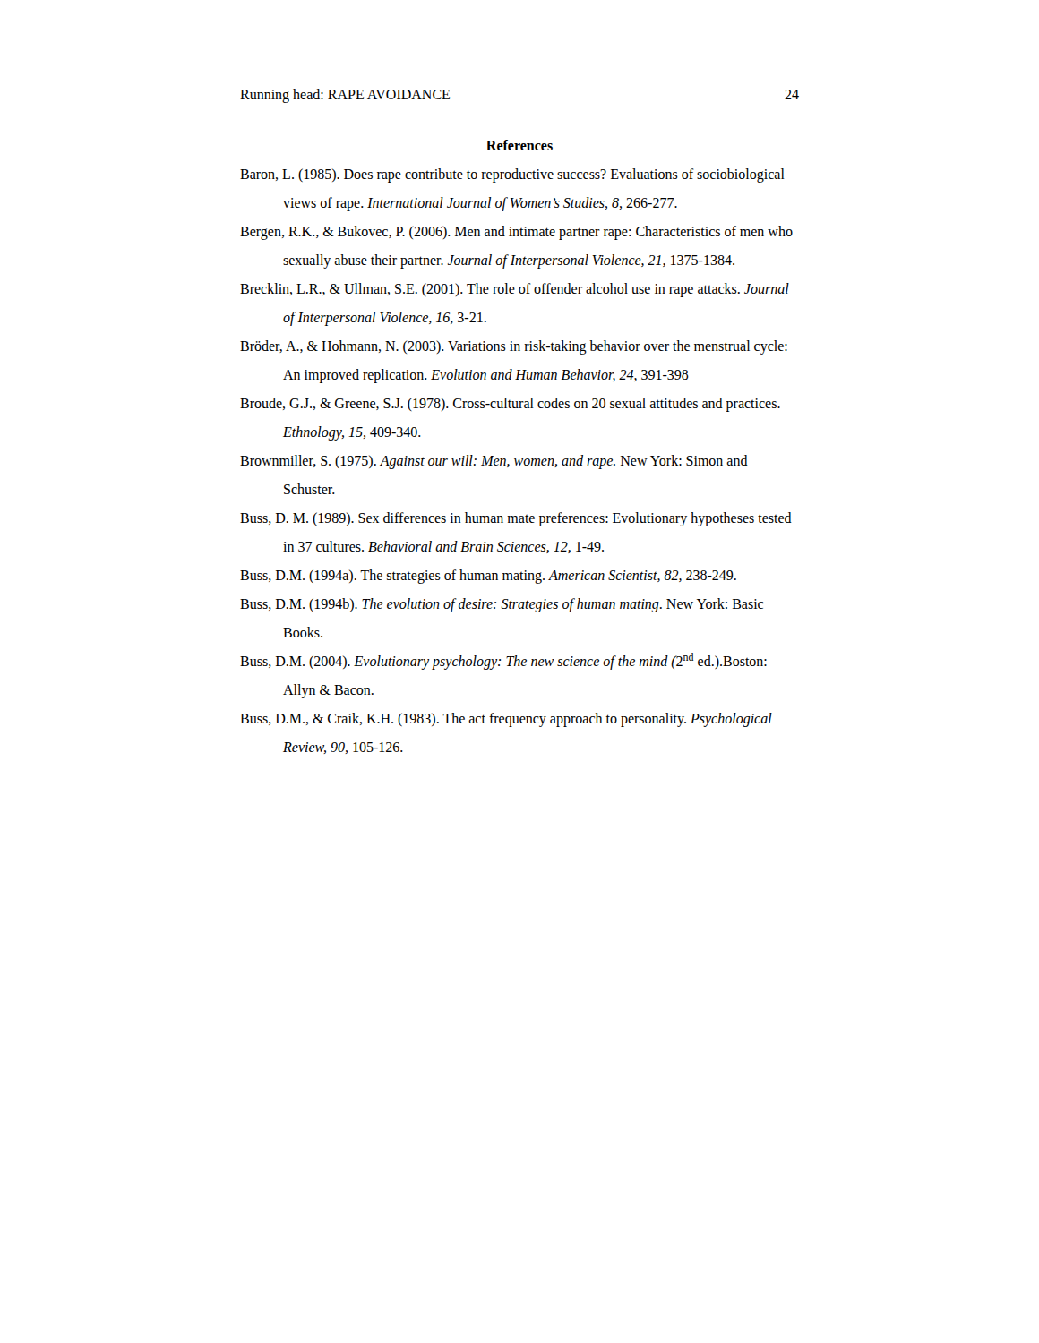Running head: RAPE AVOIDANCE 24
References
Baron, L. (1985). Does rape contribute to reproductive success? Evaluations of sociobiological views of rape. International Journal of Women’s Studies, 8, 266-277.
Bergen, R.K., & Bukovec, P. (2006). Men and intimate partner rape: Characteristics of men who sexually abuse their partner. Journal of Interpersonal Violence, 21, 1375-1384.
Brecklin, L.R., & Ullman, S.E. (2001). The role of offender alcohol use in rape attacks. Journal of Interpersonal Violence, 16, 3-21.
Bröder, A., & Hohmann, N. (2003). Variations in risk-taking behavior over the menstrual cycle: An improved replication. Evolution and Human Behavior, 24, 391-398
Broude, G.J., & Greene, S.J. (1978). Cross-cultural codes on 20 sexual attitudes and practices. Ethnology, 15, 409-340.
Brownmiller, S. (1975). Against our will: Men, women, and rape. New York: Simon and Schuster.
Buss, D. M. (1989). Sex differences in human mate preferences: Evolutionary hypotheses tested in 37 cultures. Behavioral and Brain Sciences, 12, 1-49.
Buss, D.M. (1994a). The strategies of human mating. American Scientist, 82, 238-249.
Buss, D.M. (1994b). The evolution of desire: Strategies of human mating. New York: Basic Books.
Buss, D.M. (2004). Evolutionary psychology: The new science of the mind (2nd ed.).Boston: Allyn & Bacon.
Buss, D.M., & Craik, K.H. (1983). The act frequency approach to personality. Psychological Review, 90, 105-126.